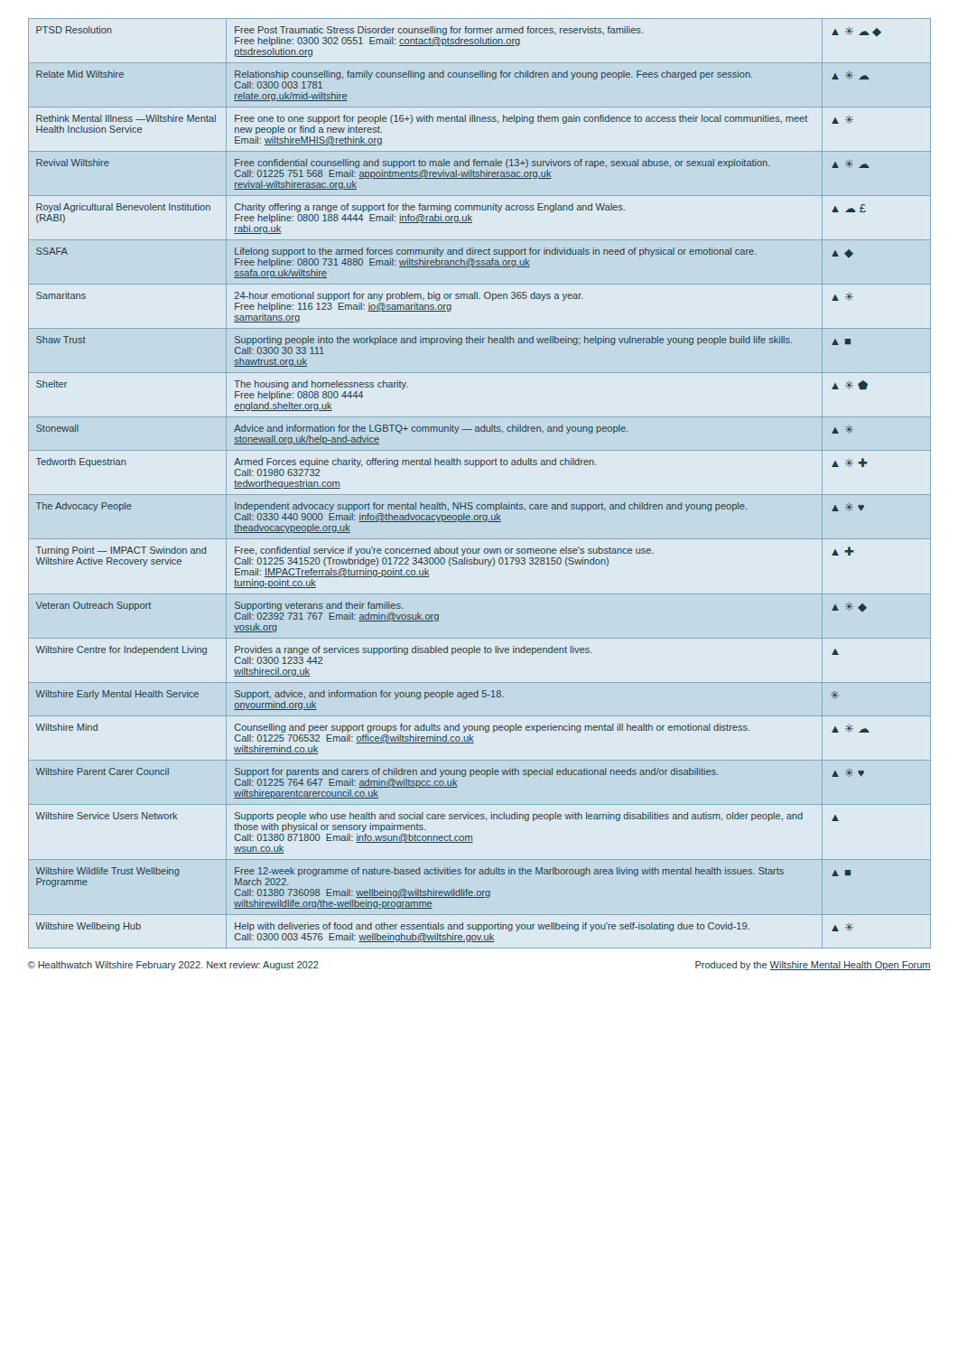| PTSD Resolution | Free Post Traumatic Stress Disorder counselling for former armed forces, reservists, families. Free helpline: 0300 302 0551 Email: contact@ptsdresolution.org ptsdresolution.org | ▲ ✳ ☁ ◆ |
| Relate Mid Wiltshire | Relationship counselling, family counselling and counselling for children and young people. Fees charged per session. Call: 0300 003 1781 relate.org.uk/mid-wiltshire | ▲ ✳ ☁ |
| Rethink Mental Illness —Wiltshire Mental Health Inclusion Service | Free one to one support for people (16+) with mental illness, helping them gain confidence to access their local communities, meet new people or find a new interest. Email: wiltshireMHIS@rethink.org | ▲ ✳ |
| Revival Wiltshire | Free confidential counselling and support to male and female (13+) survivors of rape, sexual abuse, or sexual exploitation. Call: 01225 751 568 Email: appointments@revival-wiltshirerasac.org.uk revival-wiltshirerasac.org.uk | ▲ ✳ ☁ |
| Royal Agricultural Benevolent Institution (RABI) | Charity offering a range of support for the farming community across England and Wales. Free helpline: 0800 188 4444 Email: info@rabi.org.uk rabi.org.uk | ▲ ☁ £ |
| SSAFA | Lifelong support to the armed forces community and direct support for individuals in need of physical or emotional care. Free helpline: 0800 731 4880 Email: wiltshirebranch@ssafa.org.uk ssafa.org.uk/wiltshire | ▲ ◆ |
| Samaritans | 24-hour emotional support for any problem, big or small. Open 365 days a year. Free helpline: 116 123 Email: jo@samaritans.org samaritans.org | ▲ ✳ |
| Shaw Trust | Supporting people into the workplace and improving their health and wellbeing; helping vulnerable young people build life skills. Call: 0300 30 33 111 shawtrust.org.uk | ▲ ■ |
| Shelter | The housing and homelessness charity. Free helpline: 0808 800 4444 england.shelter.org.uk | ▲ ✳ ⬟ |
| Stonewall | Advice and information for the LGBTQ+ community — adults, children, and young people. stonewall.org.uk/help-and-advice | ▲ ✳ |
| Tedworth Equestrian | Armed Forces equine charity, offering mental health support to adults and children. Call: 01980 632732 tedworthequestrian.com | ▲ ✳ ✚ |
| The Advocacy People | Independent advocacy support for mental health, NHS complaints, care and support, and children and young people. Call: 0330 440 9000 Email: info@theadvocacypeople.org.uk theadvocacypeople.org.uk | ▲ ✳ ♥ |
| Turning Point — IMPACT Swindon and Wiltshire Active Recovery service | Free, confidential service if you're concerned about your own or someone else's substance use. Call: 01225 341520 (Trowbridge) 01722 343000 (Salisbury) 01793 328150 (Swindon) Email: IMPACTreferrals@turning-point.co.uk turning-point.co.uk | ▲ ✚ |
| Veteran Outreach Support | Supporting veterans and their families. Call: 02392 731 767 Email: admin@vosuk.org vosuk.org | ▲ ✳ ◆ |
| Wiltshire Centre for Independent Living | Provides a range of services supporting disabled people to live independent lives. Call: 0300 1233 442 wiltshirecil.org.uk | ▲ |
| Wiltshire Early Mental Health Service | Support, advice, and information for young people aged 5-18. onyourmind.org.uk | ✳ |
| Wiltshire Mind | Counselling and peer support groups for adults and young people experiencing mental ill health or emotional distress. Call: 01225 706532 Email: office@wiltshiremind.co.uk wiltshiremind.co.uk | ▲ ✳ ☁ |
| Wiltshire Parent Carer Council | Support for parents and carers of children and young people with special educational needs and/or disabilities. Call: 01225 764 647 Email: admin@wiltspcc.co.uk wiltshireparentcarercouncil.co.uk | ▲ ✳ ♥ |
| Wiltshire Service Users Network | Supports people who use health and social care services, including people with learning disabilities and autism, older people, and those with physical or sensory impairments. Call: 01380 871800 Email: info.wsun@btconnect.com wsun.co.uk | ▲ |
| Wiltshire Wildlife Trust Wellbeing Programme | Free 12-week programme of nature-based activities for adults in the Marlborough area living with mental health issues. Starts March 2022. Call: 01380 736098 Email: wellbeing@wiltshirewildlife.org wiltshirewildlife.org/the-wellbeing-programme | ▲ ■ |
| Wiltshire Wellbeing Hub | Help with deliveries of food and other essentials and supporting your wellbeing if you're self-isolating due to Covid-19. Call: 0300 003 4576 Email: wellbeinghub@wiltshire.gov.uk | ▲ ✳ |
© Healthwatch Wiltshire February 2022. Next review: August 2022
Produced by the Wiltshire Mental Health Open Forum